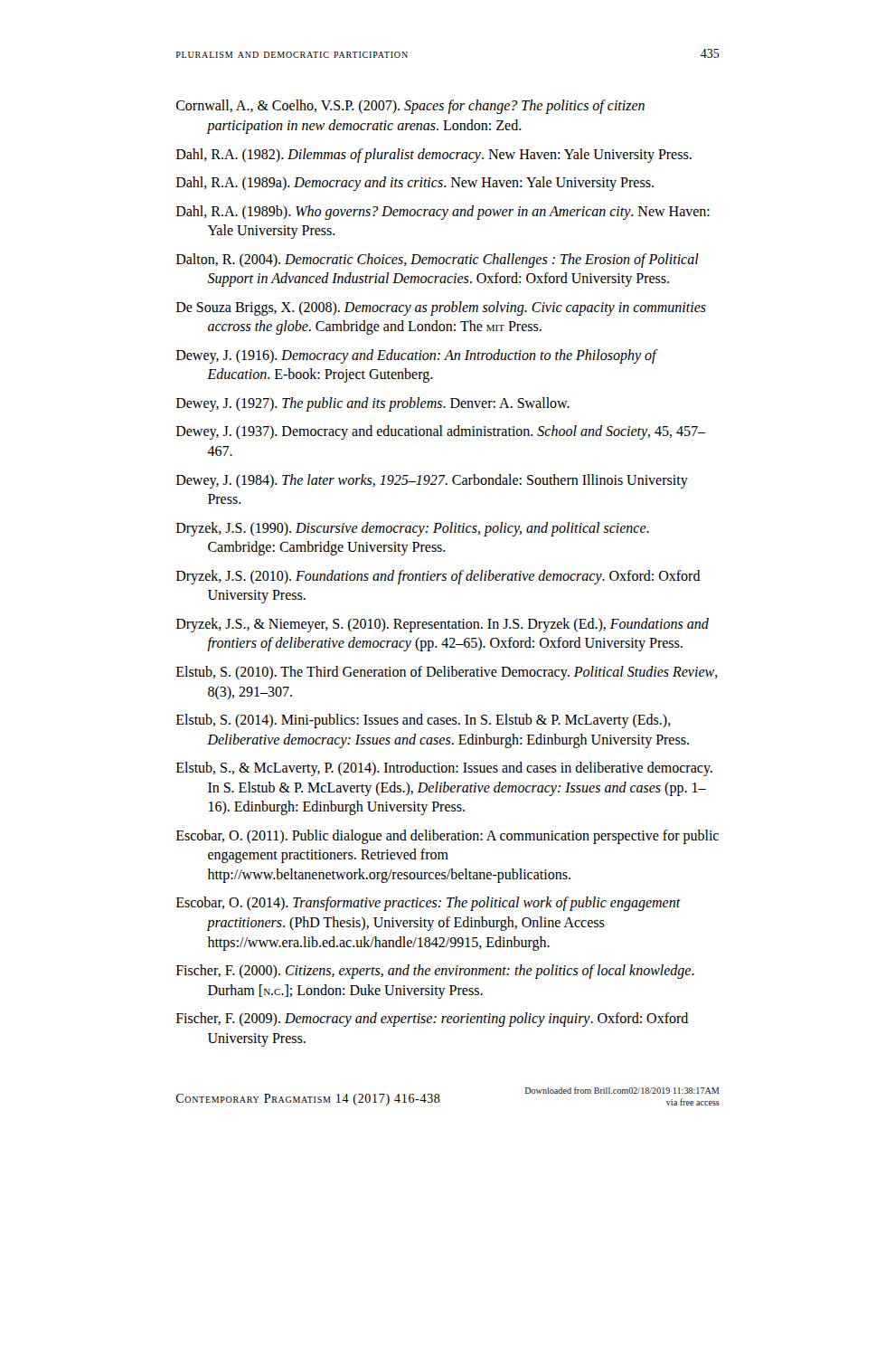Pluralism and Democratic Participation 435
Cornwall, A., & Coelho, V.S.P. (2007). Spaces for change? The politics of citizen participation in new democratic arenas. London: Zed.
Dahl, R.A. (1982). Dilemmas of pluralist democracy. New Haven: Yale University Press.
Dahl, R.A. (1989a). Democracy and its critics. New Haven: Yale University Press.
Dahl, R.A. (1989b). Who governs? Democracy and power in an American city. New Haven: Yale University Press.
Dalton, R. (2004). Democratic Choices, Democratic Challenges : The Erosion of Political Support in Advanced Industrial Democracies. Oxford: Oxford University Press.
De Souza Briggs, X. (2008). Democracy as problem solving. Civic capacity in communities accross the globe. Cambridge and London: The mit Press.
Dewey, J. (1916). Democracy and Education: An Introduction to the Philosophy of Education. E-book: Project Gutenberg.
Dewey, J. (1927). The public and its problems. Denver: A. Swallow.
Dewey, J. (1937). Democracy and educational administration. School and Society, 45, 457–467.
Dewey, J. (1984). The later works, 1925–1927. Carbondale: Southern Illinois University Press.
Dryzek, J.S. (1990). Discursive democracy: Politics, policy, and political science. Cambridge: Cambridge University Press.
Dryzek, J.S. (2010). Foundations and frontiers of deliberative democracy. Oxford: Oxford University Press.
Dryzek, J.S., & Niemeyer, S. (2010). Representation. In J.S. Dryzek (Ed.), Foundations and frontiers of deliberative democracy (pp. 42–65). Oxford: Oxford University Press.
Elstub, S. (2010). The Third Generation of Deliberative Democracy. Political Studies Review, 8(3), 291–307.
Elstub, S. (2014). Mini-publics: Issues and cases. In S. Elstub & P. McLaverty (Eds.), Deliberative democracy: Issues and cases. Edinburgh: Edinburgh University Press.
Elstub, S., & McLaverty, P. (2014). Introduction: Issues and cases in deliberative democracy. In S. Elstub & P. McLaverty (Eds.), Deliberative democracy: Issues and cases (pp. 1–16). Edinburgh: Edinburgh University Press.
Escobar, O. (2011). Public dialogue and deliberation: A communication perspective for public engagement practitioners. Retrieved from http://www.beltanenetwork.org/resources/beltane-publications.
Escobar, O. (2014). Transformative practices: The political work of public engagement practitioners. (PhD Thesis), University of Edinburgh, Online Access https://www.era.lib.ed.ac.uk/handle/1842/9915, Edinburgh.
Fischer, F. (2000). Citizens, experts, and the environment: the politics of local knowledge. Durham [n.c.]; London: Duke University Press.
Fischer, F. (2009). Democracy and expertise: reorienting policy inquiry. Oxford: Oxford University Press.
Contemporary Pragmatism 14 (2017) 416-438
Downloaded from Brill.com02/18/2019 11:38:17AM
via free access